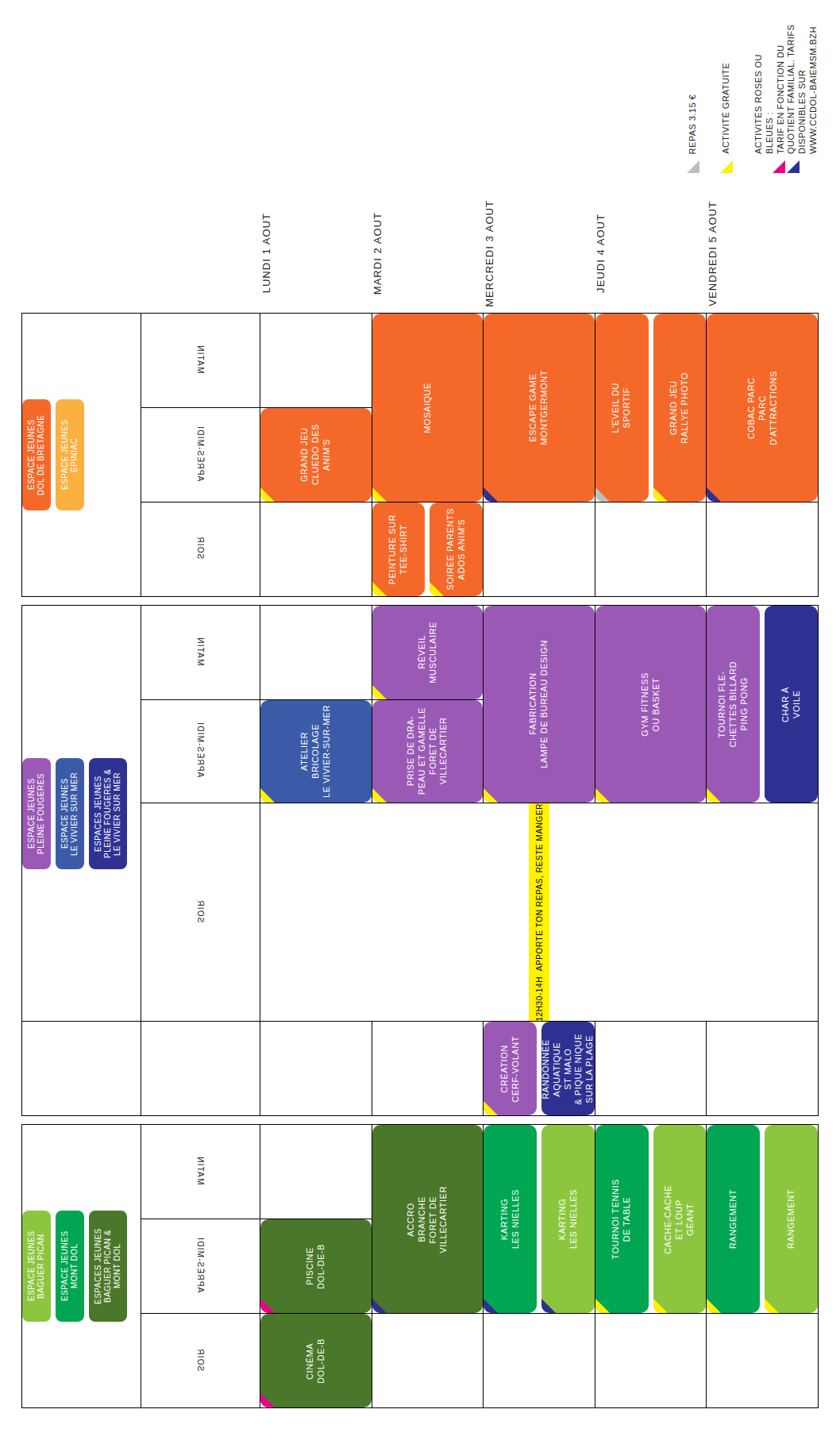REPAS 3.15 €
ACTIVITÉ GRATUITE
ACTIVITÉS ROSES OU BLEUES :
TARIF EN FONCTION DU
QUOTIENT FAMILIAL. TARIFS
DISPONIBLES SUR
WWW.CCDOL-BAIEMSM.BZH
| | | LUNDI 1 AOUT | MARDI 2 AOUT | MERCREDI 3 AOUT | JEUDI 4 AOUT | VENDREDI 5 AOUT |
| --- | --- | --- | --- | --- | --- | --- |
| ESPACE JEUNES DOL DE BRETAGNE ESPACE JEUNES EPINIAC | MATIN | | MOSAIQUE | ESCAPE GAME MONTGERMONT | L'EVEIL DU SPORTIF GRAND JEU RALLYE PHOTO | COBAC PARC PARC D'ATTRACTIONS |
| APRÈS-MIDI | GRAND JEU CLUEDO DES ANIM'S |
| SOIR | | PEINTURE SUR TEE-SHIRT SOIRÉE PARENTS ADOS ANIM'S | | | |
| ESPACE JEUNES PLEINE FOUGERES ESPACE JEUNES LE VIVIER SUR MER ESPACES JEUNES PLEINE FOUGERES & LE VIVIER SUR MER | MATIN | | RÉVEIL MUSCULAIRE | FABRICATION LAMPE DE BUREAU DESIGN | GYM FITNESS OU BASKET | TOURNOI FLE- CHETTES BILLARD PING PONG CHAR À VOILE |
| APRÈS-MIDI | ATELIER BRICOLAGE LE VIVIER-SUR-MER | PRISE DE DRA- PEAU ET GAMELLE FORET DE VILLECARTIER |
| SOIR | 12H30-14H APPORTE TON REPAS, RESTE MANGER |
| | | | | CRÉATION CERF-VOLANT RANDONNÉE AQUATIQUE ST MALO & PIQUE NIQUE SUR LA PLAGE | | |
| ESPACE JEUNES BAGUER PICAN ESPACE JEUNES MONT DOL ESPACES JEUNES BAGUER PICAN & MONT DOL | MATIN | | ACCRO BRANCHE FORET DE VILLECARTIER | KARTING LES NIELLES KARTING LES NIELLES | TOURNOI TENNIS DE TABLE CACHE-CACHE ET LOUP GÉANT | RANGEMENT RANGEMENT |
| APRÈS-MIDI | PISCINE DOL-DE-B |
| SOIR | CINÉMA DOL-DE-B | | | | |